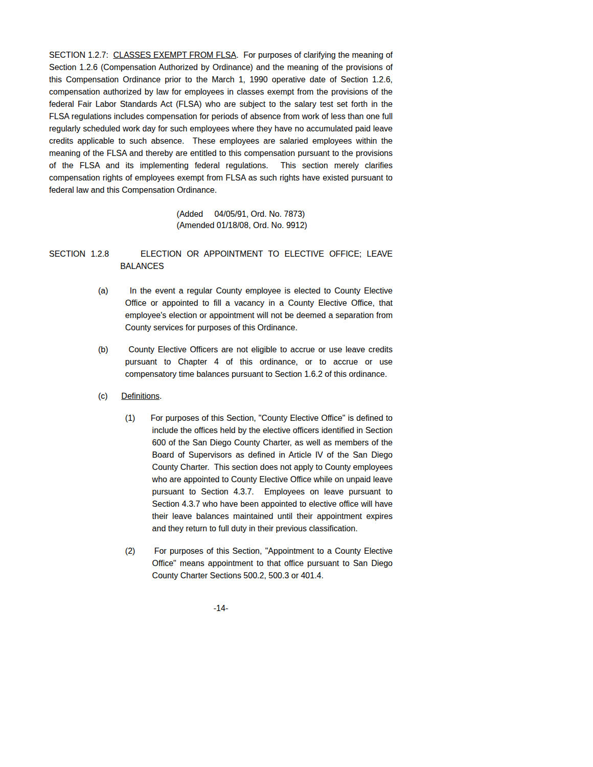SECTION 1.2.7: CLASSES EXEMPT FROM FLSA. For purposes of clarifying the meaning of Section 1.2.6 (Compensation Authorized by Ordinance) and the meaning of the provisions of this Compensation Ordinance prior to the March 1, 1990 operative date of Section 1.2.6, compensation authorized by law for employees in classes exempt from the provisions of the federal Fair Labor Standards Act (FLSA) who are subject to the salary test set forth in the FLSA regulations includes compensation for periods of absence from work of less than one full regularly scheduled work day for such employees where they have no accumulated paid leave credits applicable to such absence. These employees are salaried employees within the meaning of the FLSA and thereby are entitled to this compensation pursuant to the provisions of the FLSA and its implementing federal regulations. This section merely clarifies compensation rights of employees exempt from FLSA as such rights have existed pursuant to federal law and this Compensation Ordinance.
(Added 04/05/91, Ord. No. 7873) (Amended 01/18/08, Ord. No. 9912)
SECTION 1.2.8 ELECTION OR APPOINTMENT TO ELECTIVE OFFICE; LEAVE BALANCES
(a) In the event a regular County employee is elected to County Elective Office or appointed to fill a vacancy in a County Elective Office, that employee's election or appointment will not be deemed a separation from County services for purposes of this Ordinance.
(b) County Elective Officers are not eligible to accrue or use leave credits pursuant to Chapter 4 of this ordinance, or to accrue or use compensatory time balances pursuant to Section 1.6.2 of this ordinance.
(c) Definitions.
(1) For purposes of this Section, "County Elective Office" is defined to include the offices held by the elective officers identified in Section 600 of the San Diego County Charter, as well as members of the Board of Supervisors as defined in Article IV of the San Diego County Charter. This section does not apply to County employees who are appointed to County Elective Office while on unpaid leave pursuant to Section 4.3.7. Employees on leave pursuant to Section 4.3.7 who have been appointed to elective office will have their leave balances maintained until their appointment expires and they return to full duty in their previous classification.
(2) For purposes of this Section, "Appointment to a County Elective Office" means appointment to that office pursuant to San Diego County Charter Sections 500.2, 500.3 or 401.4.
-14-